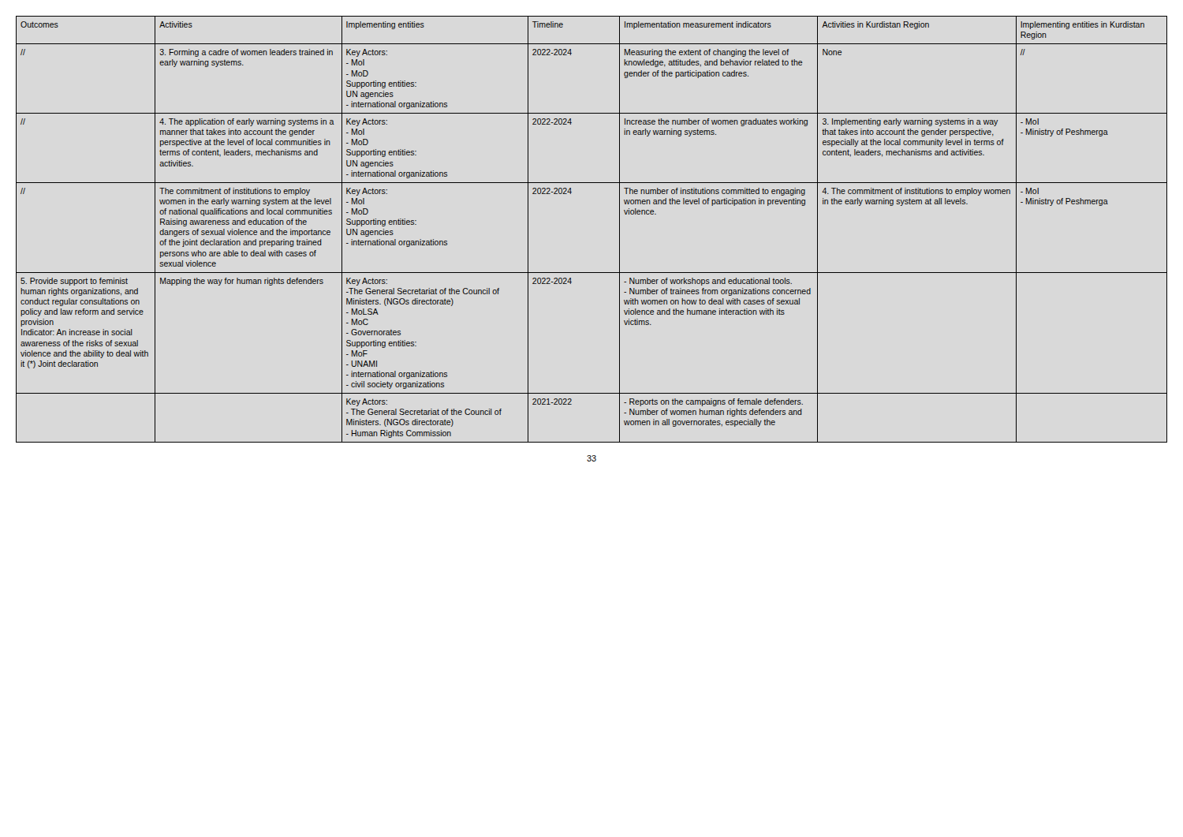| Outcomes | Activities | Implementing entities | Timeline | Implementation measurement indicators | Activities in Kurdistan Region | Implementing entities in Kurdistan Region |
| --- | --- | --- | --- | --- | --- | --- |
| // | 3. Forming a cadre of women leaders trained in early warning systems. | Key Actors: - MoI - MoD Supporting entities: UN agencies - international organizations | 2022-2024 | Measuring the extent of changing the level of knowledge, attitudes, and behavior related to the gender of the participation cadres. | None | // |
| // | 4. The application of early warning systems in a manner that takes into account the gender perspective at the level of local communities in terms of content, leaders, mechanisms and activities. | Key Actors: - MoI - MoD Supporting entities: UN agencies - international organizations | 2022-2024 | Increase the number of women graduates working in early warning systems. | 3. Implementing early warning systems in a way that takes into account the gender perspective, especially at the local community level in terms of content, leaders, mechanisms and activities. | - MoI - Ministry of Peshmerga |
| // | The commitment of institutions to employ women in the early warning system at the level of national qualifications and local communities Raising awareness and education of the dangers of sexual violence and the importance of the joint declaration and preparing trained persons who are able to deal with cases of sexual violence | Key Actors: - MoI - MoD Supporting entities: UN agencies - international organizations | 2022-2024 | The number of institutions committed to engaging women and the level of participation in preventing violence. | 4. The commitment of institutions to employ women in the early warning system at all levels. | - MoI - Ministry of Peshmerga |
| 5. Provide support to feminist human rights organizations, and conduct regular consultations on policy and law reform and service provision Indicator: An increase in social awareness of the risks of sexual violence and the ability to deal with it (*) Joint declaration | Mapping the way for human rights defenders | Key Actors: -The General Secretariat of the Council of Ministers. (NGOs directorate) - MoLSA - MoC - Governorates Supporting entities: - MoF - UNAMI - international organizations - civil society organizations | 2022-2024 | - Number of workshops and educational tools. - Number of trainees from organizations concerned with women on how to deal with cases of sexual violence and the humane interaction with its victims. | | |
| | | Key Actors: - The General Secretariat of the Council of Ministers. (NGOs directorate) - Human Rights Commission | 2021-2022 | - Reports on the campaigns of female defenders. - Number of women human rights defenders and women in all governorates, especially the | | |
33